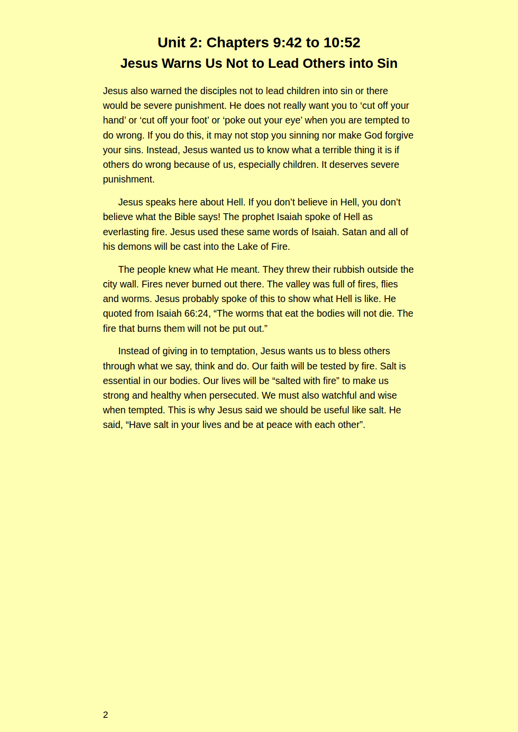Unit 2: Chapters 9:42 to 10:52
Jesus Warns Us Not to Lead Others into Sin
Jesus also warned the disciples not to lead children into sin or there would be severe punishment. He does not really want you to ‘cut off your hand’ or ‘cut off your foot’ or ‘poke out your eye’ when you are tempted to do wrong. If you do this, it may not stop you sinning nor make God forgive your sins. Instead, Jesus wanted us to know what a terrible thing it is if others do wrong because of us, especially children. It deserves severe punishment.
Jesus speaks here about Hell. If you don’t believe in Hell, you don’t believe what the Bible says! The prophet Isaiah spoke of Hell as everlasting fire. Jesus used these same words of Isaiah. Satan and all of his demons will be cast into the Lake of Fire.
The people knew what He meant. They threw their rubbish outside the city wall. Fires never burned out there. The valley was full of fires, flies and worms. Jesus probably spoke of this to show what Hell is like. He quoted from Isaiah 66:24, “The worms that eat the bodies will not die. The fire that burns them will not be put out.”
Instead of giving in to temptation, Jesus wants us to bless others through what we say, think and do. Our faith will be tested by fire. Salt is essential in our bodies. Our lives will be “salted with fire” to make us strong and healthy when persecuted. We must also watchful and wise when tempted. This is why Jesus said we should be useful like salt. He said, “Have salt in your lives and be at peace with each other”.
2